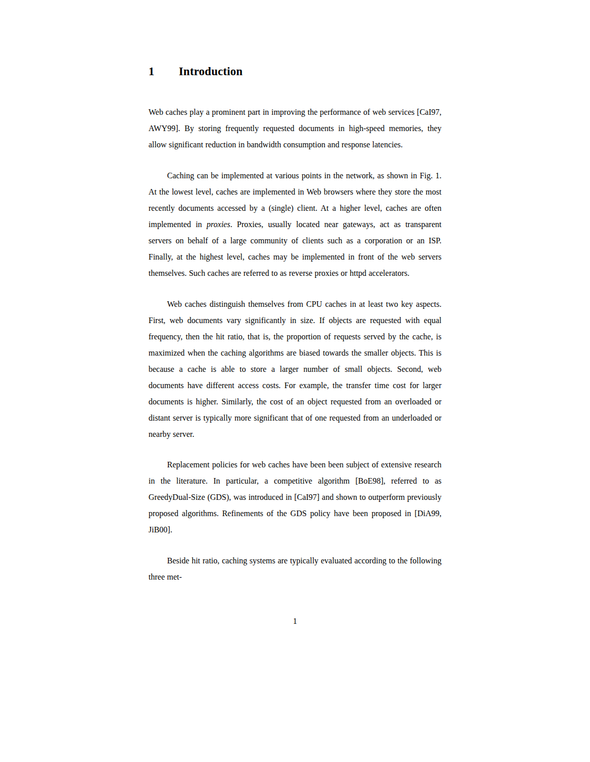1 Introduction
Web caches play a prominent part in improving the performance of web services [CaI97, AWY99]. By storing frequently requested documents in high-speed memories, they allow significant reduction in bandwidth consumption and response latencies.
Caching can be implemented at various points in the network, as shown in Fig. 1. At the lowest level, caches are implemented in Web browsers where they store the most recently documents accessed by a (single) client. At a higher level, caches are often implemented in proxies. Proxies, usually located near gateways, act as transparent servers on behalf of a large community of clients such as a corporation or an ISP. Finally, at the highest level, caches may be implemented in front of the web servers themselves. Such caches are referred to as reverse proxies or httpd accelerators.
Web caches distinguish themselves from CPU caches in at least two key aspects. First, web documents vary significantly in size. If objects are requested with equal frequency, then the hit ratio, that is, the proportion of requests served by the cache, is maximized when the caching algorithms are biased towards the smaller objects. This is because a cache is able to store a larger number of small objects. Second, web documents have different access costs. For example, the transfer time cost for larger documents is higher. Similarly, the cost of an object requested from an overloaded or distant server is typically more significant that of one requested from an underloaded or nearby server.
Replacement policies for web caches have been been subject of extensive research in the literature. In particular, a competitive algorithm [BoE98], referred to as GreedyDual-Size (GDS), was introduced in [CaI97] and shown to outperform previously proposed algorithms. Refinements of the GDS policy have been proposed in [DiA99, JiB00].
Beside hit ratio, caching systems are typically evaluated according to the following three met-
1